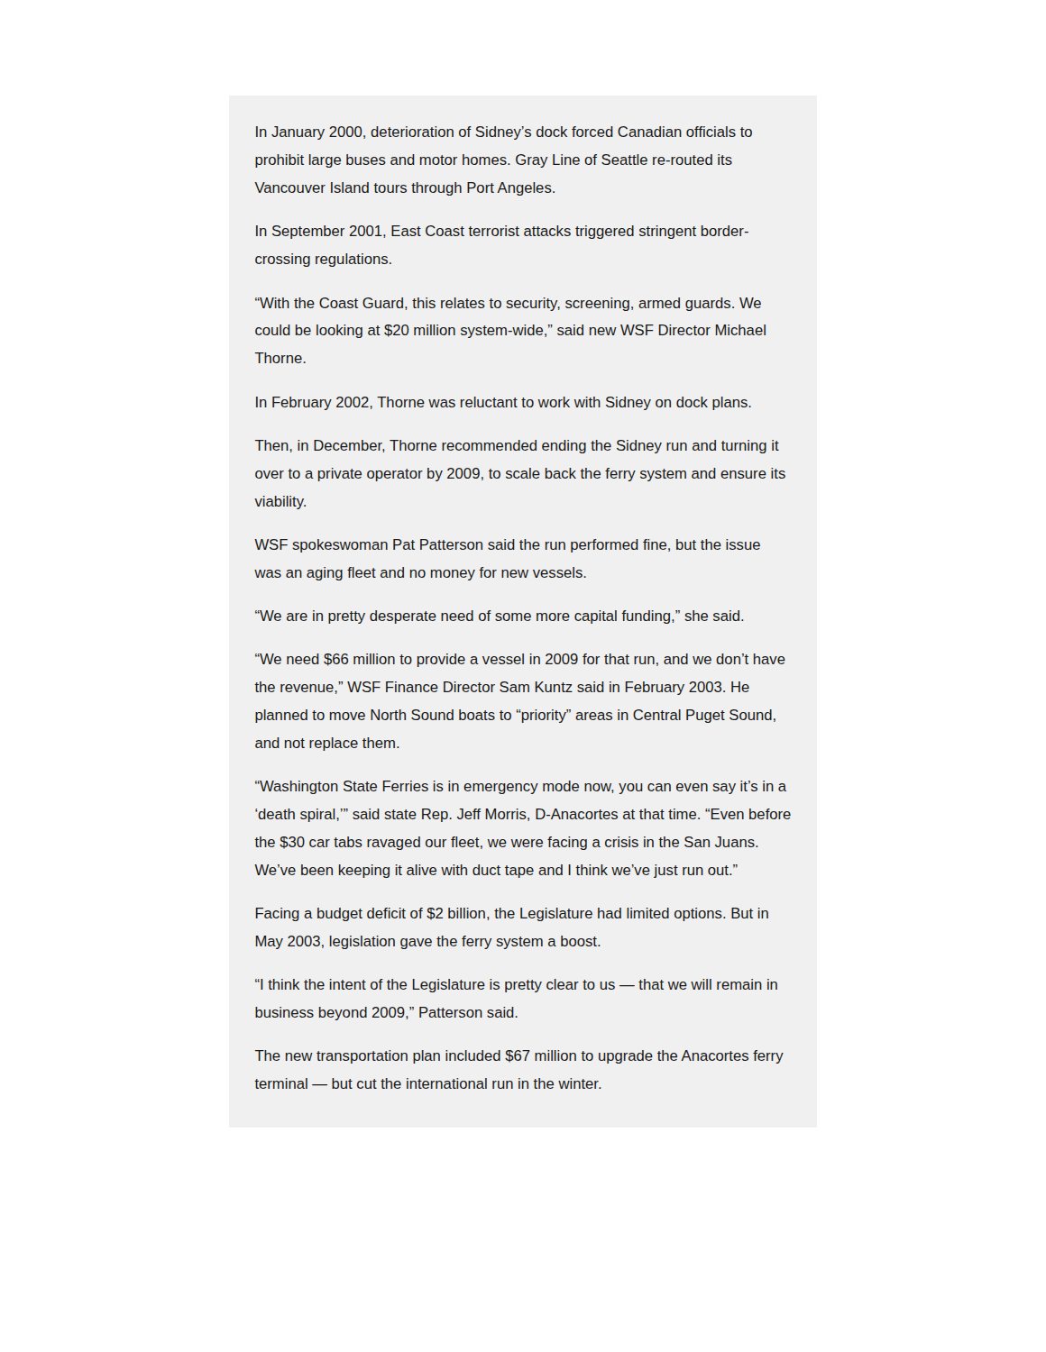In January 2000, deterioration of Sidney’s dock forced Canadian officials to prohibit large buses and motor homes. Gray Line of Seattle re-routed its Vancouver Island tours through Port Angeles.
In September 2001, East Coast terrorist attacks triggered stringent border-crossing regulations.
“With the Coast Guard, this relates to security, screening, armed guards. We could be looking at $20 million system-wide,” said new WSF Director Michael Thorne.
In February 2002, Thorne was reluctant to work with Sidney on dock plans.
Then, in December, Thorne recommended ending the Sidney run and turning it over to a private operator by 2009, to scale back the ferry system and ensure its viability.
WSF spokeswoman Pat Patterson said the run performed fine, but the issue was an aging fleet and no money for new vessels.
“We are in pretty desperate need of some more capital funding,” she said.
“We need $66 million to provide a vessel in 2009 for that run, and we don’t have the revenue,” WSF Finance Director Sam Kuntz said in February 2003. He planned to move North Sound boats to “priority” areas in Central Puget Sound, and not replace them.
“Washington State Ferries is in emergency mode now, you can even say it’s in a ‘death spiral,’” said state Rep. Jeff Morris, D-Anacortes at that time. “Even before the $30 car tabs ravaged our fleet, we were facing a crisis in the San Juans. We’ve been keeping it alive with duct tape and I think we’ve just run out.”
Facing a budget deficit of $2 billion, the Legislature had limited options. But in May 2003, legislation gave the ferry system a boost.
“I think the intent of the Legislature is pretty clear to us — that we will remain in business beyond 2009,” Patterson said.
The new transportation plan included $67 million to upgrade the Anacortes ferry terminal — but cut the international run in the winter.